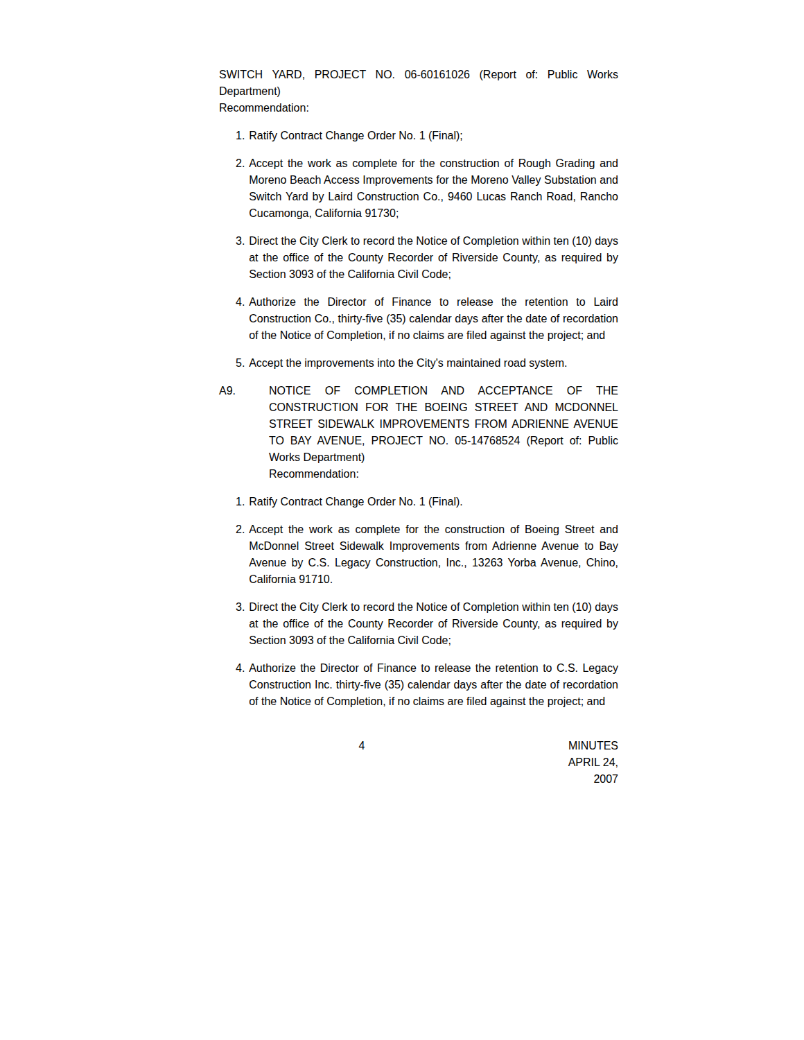SWITCH YARD, PROJECT NO. 06-60161026 (Report of: Public Works Department)
Recommendation:
1.
Ratify Contract Change Order No. 1 (Final);
2.
Accept the work as complete for the construction of Rough Grading and Moreno Beach Access Improvements for the Moreno Valley Substation and Switch Yard by Laird Construction Co., 9460 Lucas Ranch Road, Rancho Cucamonga, California 91730;
3.
Direct the City Clerk to record the Notice of Completion within ten (10) days at the office of the County Recorder of Riverside County, as required by Section 3093 of the California Civil Code;
4.
Authorize the Director of Finance to release the retention to Laird Construction Co., thirty-five (35) calendar days after the date of recordation of the Notice of Completion, if no claims are filed against the project; and
5.
Accept the improvements into the City's maintained road system.
A9.
NOTICE OF COMPLETION AND ACCEPTANCE OF THE CONSTRUCTION FOR THE BOEING STREET AND MCDONNEL STREET SIDEWALK IMPROVEMENTS FROM ADRIENNE AVENUE TO BAY AVENUE, PROJECT NO. 05-14768524 (Report of: Public Works Department)
Recommendation:
1.
Ratify Contract Change Order No. 1 (Final).
2.
Accept the work as complete for the construction of Boeing Street and McDonnel Street Sidewalk Improvements from Adrienne Avenue to Bay Avenue by C.S. Legacy Construction, Inc., 13263 Yorba Avenue, Chino, California 91710.
3.
Direct the City Clerk to record the Notice of Completion within ten (10) days at the office of the County Recorder of Riverside County, as required by Section 3093 of the California Civil Code;
4.
Authorize the Director of Finance to release the retention to C.S. Legacy Construction Inc. thirty-five (35) calendar days after the date of recordation of the Notice of Completion, if no claims are filed against the project; and
4
MINUTES
APRIL 24, 2007